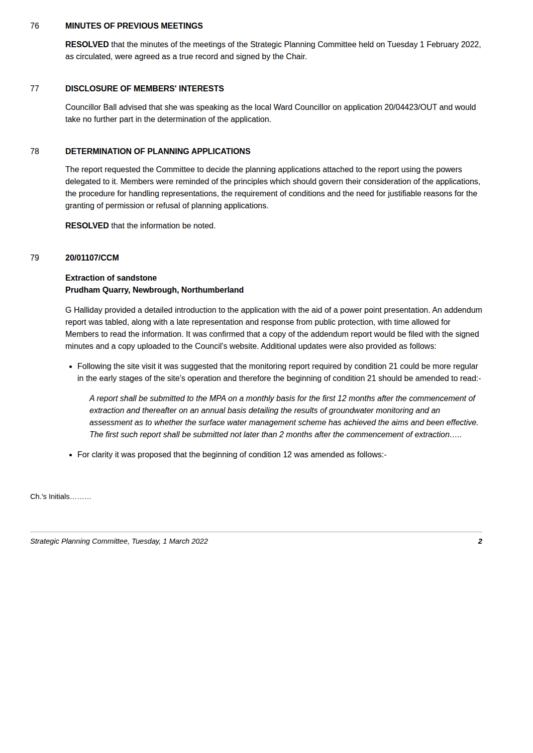76
MINUTES OF PREVIOUS MEETINGS
RESOLVED that the minutes of the meetings of the Strategic Planning Committee held on Tuesday 1 February 2022, as circulated, were agreed as a true record and signed by the Chair.
77
DISCLOSURE OF MEMBERS' INTERESTS
Councillor Ball advised that she was speaking as the local Ward Councillor on application 20/04423/OUT and would take no further part in the determination of the application.
78
DETERMINATION OF PLANNING APPLICATIONS
The report requested the Committee to decide the planning applications attached to the report using the powers delegated to it. Members were reminded of the principles which should govern their consideration of the applications, the procedure for handling representations, the requirement of conditions and the need for justifiable reasons for the granting of permission or refusal of planning applications.
RESOLVED that the information be noted.
79
20/01107/CCM
Extraction of sandstone
Prudham Quarry, Newbrough, Northumberland
G Halliday provided a detailed introduction to the application with the aid of a power point presentation. An addendum report was tabled, along with a late representation and response from public protection, with time allowed for Members to read the information. It was confirmed that a copy of the addendum report would be filed with the signed minutes and a copy uploaded to the Council's website. Additional updates were also provided as follows:
Following the site visit it was suggested that the monitoring report required by condition 21 could be more regular in the early stages of the site's operation and therefore the beginning of condition 21 should be amended to read:-
A report shall be submitted to the MPA on a monthly basis for the first 12 months after the commencement of extraction and thereafter on an annual basis detailing the results of groundwater monitoring and an assessment as to whether the surface water management scheme has achieved the aims and been effective. The first such report shall be submitted not later than 2 months after the commencement of extraction…..
For clarity it was proposed that the beginning of condition 12 was amended as follows:-
Ch.'s Initials………
Strategic Planning Committee, Tuesday, 1 March 2022 2